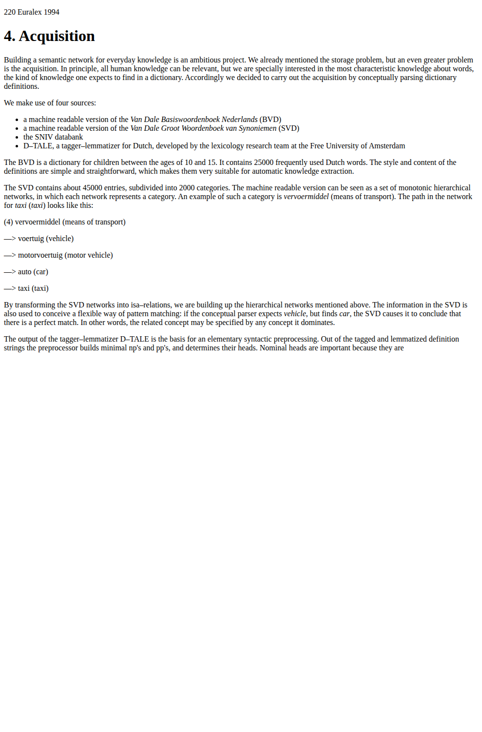220 Euralex 1994
4. Acquisition
Building a semantic network for everyday knowledge is an ambitious project. We already mentioned the storage problem, but an even greater problem is the acquisition. In principle, all human knowledge can be relevant, but we are specially interested in the most characteristic knowledge about words, the kind of knowledge one expects to find in a dictionary. Accordingly we decided to carry out the acquisition by conceptually parsing dictionary definitions.
We make use of four sources:
a machine readable version of the Van Dale Basiswoordenboek Nederlands (BVD)
a machine readable version of the Van Dale Groot Woordenboek van Synoniemen (SVD)
the SNIV databank
D–TALE, a tagger–lemmatizer for Dutch, developed by the lexicology research team at the Free University of Amsterdam
The BVD is a dictionary for children between the ages of 10 and 15. It contains 25000 frequently used Dutch words. The style and content of the definitions are simple and straightforward, which makes them very suitable for automatic knowledge extraction.
The SVD contains about 45000 entries, subdivided into 2000 categories. The machine readable version can be seen as a set of monotonic hierarchical networks, in which each network represents a category. An example of such a category is vervoermiddel (means of transport). The path in the network for taxi (taxi) looks like this:
(4) vervoermiddel (means of transport)
—> voertuig (vehicle)
—> motorvoertuig (motor vehicle)
—> auto (car)
—> taxi (taxi)
By transforming the SVD networks into isa–relations, we are building up the hierarchical networks mentioned above. The information in the SVD is also used to conceive a flexible way of pattern matching: if the conceptual parser expects vehicle, but finds car, the SVD causes it to conclude that there is a perfect match. In other words, the related concept may be specified by any concept it dominates.
The output of the tagger–lemmatizer D–TALE is the basis for an elementary syntactic preprocessing. Out of the tagged and lemmatized definition strings the preprocessor builds minimal np's and pp's, and determines their heads. Nominal heads are important because they are